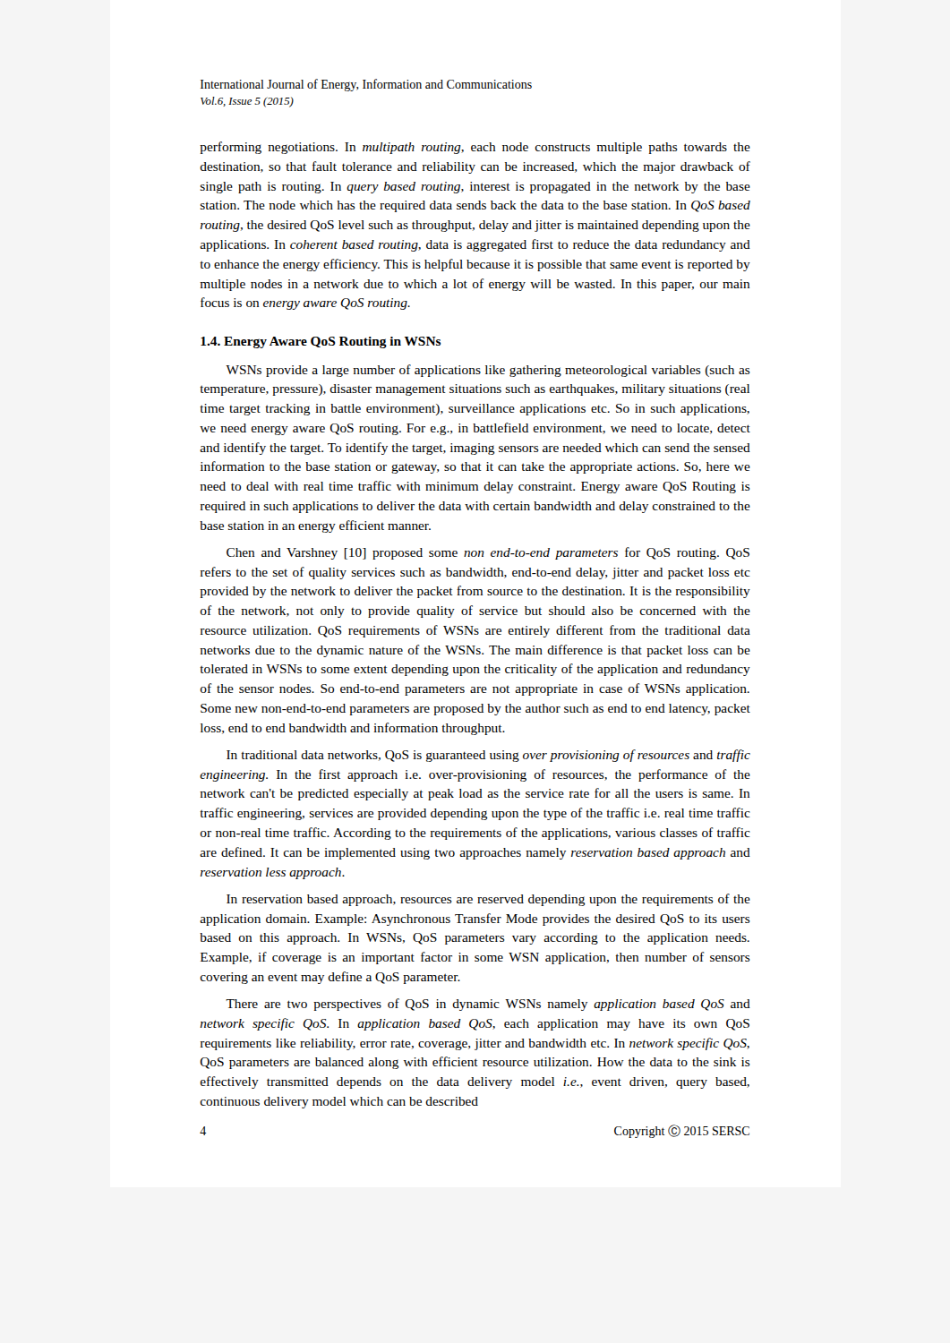International Journal of Energy, Information and Communications Vol.6, Issue 5 (2015)
performing negotiations. In multipath routing, each node constructs multiple paths towards the destination, so that fault tolerance and reliability can be increased, which the major drawback of single path is routing. In query based routing, interest is propagated in the network by the base station. The node which has the required data sends back the data to the base station. In QoS based routing, the desired QoS level such as throughput, delay and jitter is maintained depending upon the applications. In coherent based routing, data is aggregated first to reduce the data redundancy and to enhance the energy efficiency. This is helpful because it is possible that same event is reported by multiple nodes in a network due to which a lot of energy will be wasted. In this paper, our main focus is on energy aware QoS routing.
1.4. Energy Aware QoS Routing in WSNs
WSNs provide a large number of applications like gathering meteorological variables (such as temperature, pressure), disaster management situations such as earthquakes, military situations (real time target tracking in battle environment), surveillance applications etc. So in such applications, we need energy aware QoS routing. For e.g., in battlefield environment, we need to locate, detect and identify the target. To identify the target, imaging sensors are needed which can send the sensed information to the base station or gateway, so that it can take the appropriate actions. So, here we need to deal with real time traffic with minimum delay constraint. Energy aware QoS Routing is required in such applications to deliver the data with certain bandwidth and delay constrained to the base station in an energy efficient manner.
Chen and Varshney [10] proposed some non end-to-end parameters for QoS routing. QoS refers to the set of quality services such as bandwidth, end-to-end delay, jitter and packet loss etc provided by the network to deliver the packet from source to the destination. It is the responsibility of the network, not only to provide quality of service but should also be concerned with the resource utilization. QoS requirements of WSNs are entirely different from the traditional data networks due to the dynamic nature of the WSNs. The main difference is that packet loss can be tolerated in WSNs to some extent depending upon the criticality of the application and redundancy of the sensor nodes. So end-to-end parameters are not appropriate in case of WSNs application. Some new non-end-to-end parameters are proposed by the author such as end to end latency, packet loss, end to end bandwidth and information throughput.
In traditional data networks, QoS is guaranteed using over provisioning of resources and traffic engineering. In the first approach i.e. over-provisioning of resources, the performance of the network can't be predicted especially at peak load as the service rate for all the users is same. In traffic engineering, services are provided depending upon the type of the traffic i.e. real time traffic or non-real time traffic. According to the requirements of the applications, various classes of traffic are defined. It can be implemented using two approaches namely reservation based approach and reservation less approach.
In reservation based approach, resources are reserved depending upon the requirements of the application domain. Example: Asynchronous Transfer Mode provides the desired QoS to its users based on this approach. In WSNs, QoS parameters vary according to the application needs. Example, if coverage is an important factor in some WSN application, then number of sensors covering an event may define a QoS parameter.
There are two perspectives of QoS in dynamic WSNs namely application based QoS and network specific QoS. In application based QoS, each application may have its own QoS requirements like reliability, error rate, coverage, jitter and bandwidth etc. In network specific QoS, QoS parameters are balanced along with efficient resource utilization. How the data to the sink is effectively transmitted depends on the data delivery model i.e., event driven, query based, continuous delivery model which can be described
4 Copyright Ⓒ 2015 SERSC